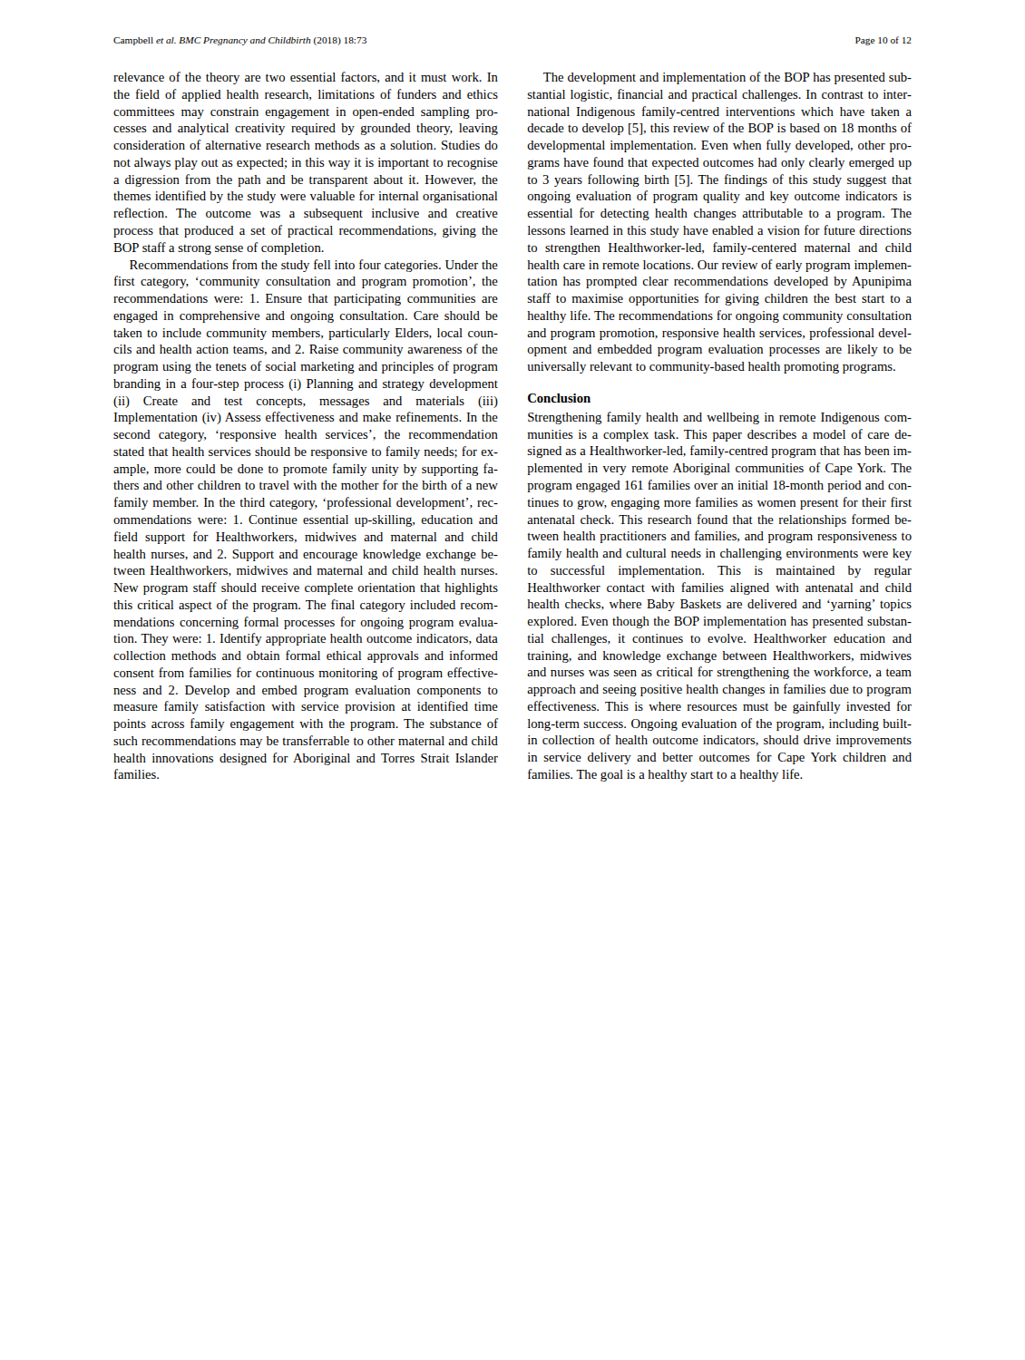Campbell et al. BMC Pregnancy and Childbirth (2018) 18:73
Page 10 of 12
relevance of the theory are two essential factors, and it must work. In the field of applied health research, limitations of funders and ethics committees may constrain engagement in open-ended sampling processes and analytical creativity required by grounded theory, leaving consideration of alternative research methods as a solution. Studies do not always play out as expected; in this way it is important to recognise a digression from the path and be transparent about it. However, the themes identified by the study were valuable for internal organisational reflection. The outcome was a subsequent inclusive and creative process that produced a set of practical recommendations, giving the BOP staff a strong sense of completion.
Recommendations from the study fell into four categories. Under the first category, ‘community consultation and program promotion’, the recommendations were: 1. Ensure that participating communities are engaged in comprehensive and ongoing consultation. Care should be taken to include community members, particularly Elders, local councils and health action teams, and 2. Raise community awareness of the program using the tenets of social marketing and principles of program branding in a four-step process (i) Planning and strategy development (ii) Create and test concepts, messages and materials (iii) Implementation (iv) Assess effectiveness and make refinements. In the second category, ‘responsive health services’, the recommendation stated that health services should be responsive to family needs; for example, more could be done to promote family unity by supporting fathers and other children to travel with the mother for the birth of a new family member. In the third category, ‘professional development’, recommendations were: 1. Continue essential up-skilling, education and field support for Healthworkers, midwives and maternal and child health nurses, and 2. Support and encourage knowledge exchange between Healthworkers, midwives and maternal and child health nurses. New program staff should receive complete orientation that highlights this critical aspect of the program. The final category included recommendations concerning formal processes for ongoing program evaluation. They were: 1. Identify appropriate health outcome indicators, data collection methods and obtain formal ethical approvals and informed consent from families for continuous monitoring of program effectiveness and 2. Develop and embed program evaluation components to measure family satisfaction with service provision at identified time points across family engagement with the program. The substance of such recommendations may be transferrable to other maternal and child health innovations designed for Aboriginal and Torres Strait Islander families.
The development and implementation of the BOP has presented substantial logistic, financial and practical challenges. In contrast to international Indigenous family-centred interventions which have taken a decade to develop [5], this review of the BOP is based on 18 months of developmental implementation. Even when fully developed, other programs have found that expected outcomes had only clearly emerged up to 3 years following birth [5]. The findings of this study suggest that ongoing evaluation of program quality and key outcome indicators is essential for detecting health changes attributable to a program. The lessons learned in this study have enabled a vision for future directions to strengthen Healthworker-led, family-centered maternal and child health care in remote locations. Our review of early program implementation has prompted clear recommendations developed by Apunipima staff to maximise opportunities for giving children the best start to a healthy life. The recommendations for ongoing community consultation and program promotion, responsive health services, professional development and embedded program evaluation processes are likely to be universally relevant to community-based health promoting programs.
Conclusion
Strengthening family health and wellbeing in remote Indigenous communities is a complex task. This paper describes a model of care designed as a Healthworker-led, family-centred program that has been implemented in very remote Aboriginal communities of Cape York. The program engaged 161 families over an initial 18-month period and continues to grow, engaging more families as women present for their first antenatal check. This research found that the relationships formed between health practitioners and families, and program responsiveness to family health and cultural needs in challenging environments were key to successful implementation. This is maintained by regular Healthworker contact with families aligned with antenatal and child health checks, where Baby Baskets are delivered and ‘yarning’ topics explored. Even though the BOP implementation has presented substantial challenges, it continues to evolve. Healthworker education and training, and knowledge exchange between Healthworkers, midwives and nurses was seen as critical for strengthening the workforce, a team approach and seeing positive health changes in families due to program effectiveness. This is where resources must be gainfully invested for long-term success. Ongoing evaluation of the program, including built-in collection of health outcome indicators, should drive improvements in service delivery and better outcomes for Cape York children and families. The goal is a healthy start to a healthy life.